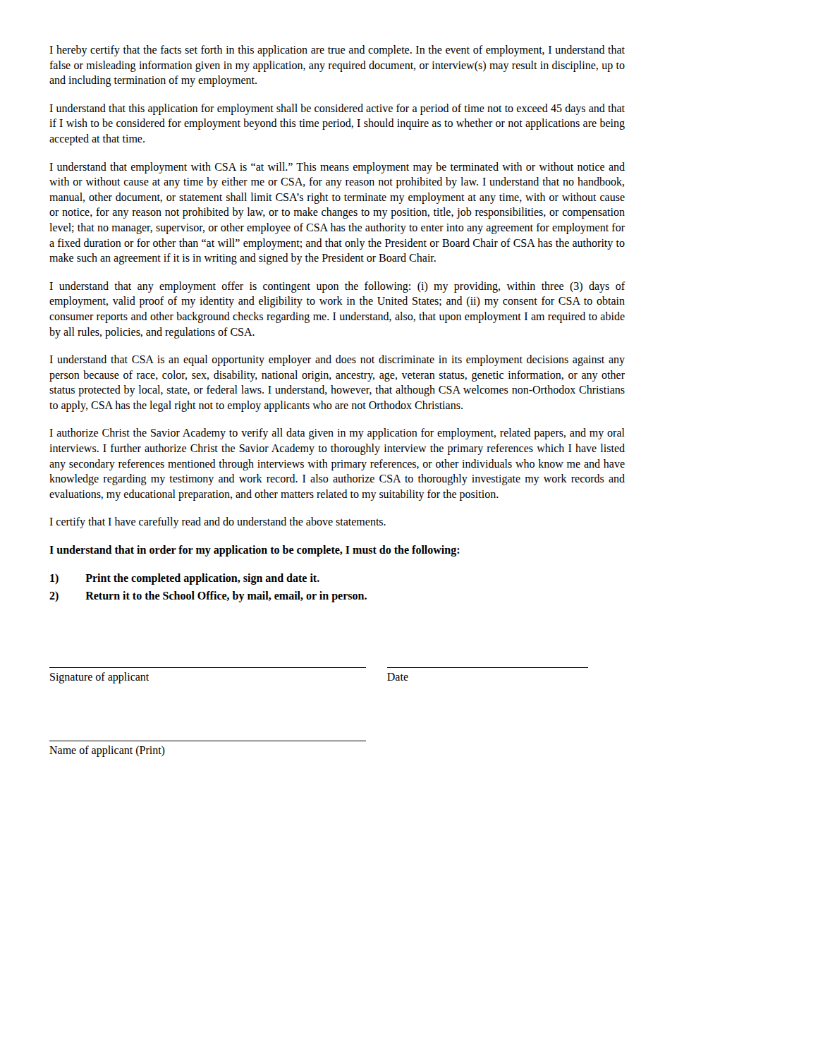I hereby certify that the facts set forth in this application are true and complete. In the event of employment, I understand that false or misleading information given in my application, any required document, or interview(s) may result in discipline, up to and including termination of my employment.
I understand that this application for employment shall be considered active for a period of time not to exceed 45 days and that if I wish to be considered for employment beyond this time period, I should inquire as to whether or not applications are being accepted at that time.
I understand that employment with CSA is “at will.” This means employment may be terminated with or without notice and with or without cause at any time by either me or CSA, for any reason not prohibited by law. I understand that no handbook, manual, other document, or statement shall limit CSA’s right to terminate my employment at any time, with or without cause or notice, for any reason not prohibited by law, or to make changes to my position, title, job responsibilities, or compensation level; that no manager, supervisor, or other employee of CSA has the authority to enter into any agreement for employment for a fixed duration or for other than “at will” employment; and that only the President or Board Chair of CSA has the authority to make such an agreement if it is in writing and signed by the President or Board Chair.
I understand that any employment offer is contingent upon the following: (i) my providing, within three (3) days of employment, valid proof of my identity and eligibility to work in the United States; and (ii) my consent for CSA to obtain consumer reports and other background checks regarding me. I understand, also, that upon employment I am required to abide by all rules, policies, and regulations of CSA.
I understand that CSA is an equal opportunity employer and does not discriminate in its employment decisions against any person because of race, color, sex, disability, national origin, ancestry, age, veteran status, genetic information, or any other status protected by local, state, or federal laws. I understand, however, that although CSA welcomes non-Orthodox Christians to apply, CSA has the legal right not to employ applicants who are not Orthodox Christians.
I authorize Christ the Savior Academy to verify all data given in my application for employment, related papers, and my oral interviews. I further authorize Christ the Savior Academy to thoroughly interview the primary references which I have listed any secondary references mentioned through interviews with primary references, or other individuals who know me and have knowledge regarding my testimony and work record. I also authorize CSA to thoroughly investigate my work records and evaluations, my educational preparation, and other matters related to my suitability for the position.
I certify that I have carefully read and do understand the above statements.
I understand that in order for my application to be complete, I must do the following:
Print the completed application, sign and date it.
Return it to the School Office, by mail, email, or in person.
Signature of applicant
Date
Name of applicant (Print)